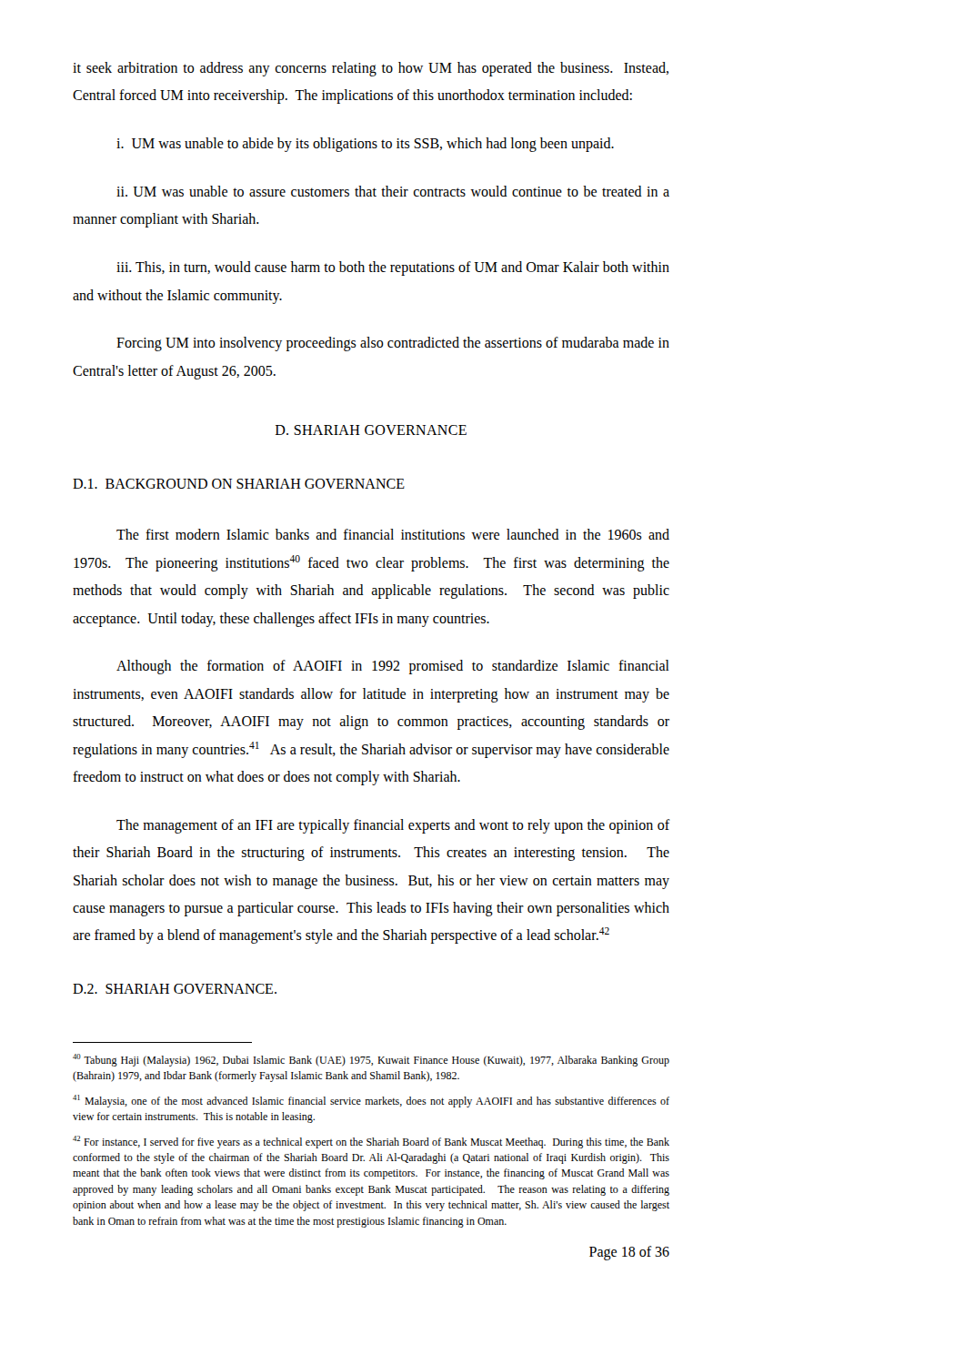it seek arbitration to address any concerns relating to how UM has operated the business. Instead, Central forced UM into receivership. The implications of this unorthodox termination included:
i. UM was unable to abide by its obligations to its SSB, which had long been unpaid.
ii. UM was unable to assure customers that their contracts would continue to be treated in a manner compliant with Shariah.
iii. This, in turn, would cause harm to both the reputations of UM and Omar Kalair both within and without the Islamic community.
Forcing UM into insolvency proceedings also contradicted the assertions of mudaraba made in Central's letter of August 26, 2005.
D. SHARIAH GOVERNANCE
D.1. BACKGROUND ON SHARIAH GOVERNANCE
The first modern Islamic banks and financial institutions were launched in the 1960s and 1970s. The pioneering institutions40 faced two clear problems. The first was determining the methods that would comply with Shariah and applicable regulations. The second was public acceptance. Until today, these challenges affect IFIs in many countries.
Although the formation of AAOIFI in 1992 promised to standardize Islamic financial instruments, even AAOIFI standards allow for latitude in interpreting how an instrument may be structured. Moreover, AAOIFI may not align to common practices, accounting standards or regulations in many countries.41 As a result, the Shariah advisor or supervisor may have considerable freedom to instruct on what does or does not comply with Shariah.
The management of an IFI are typically financial experts and wont to rely upon the opinion of their Shariah Board in the structuring of instruments. This creates an interesting tension. The Shariah scholar does not wish to manage the business. But, his or her view on certain matters may cause managers to pursue a particular course. This leads to IFIs having their own personalities which are framed by a blend of management's style and the Shariah perspective of a lead scholar.42
D.2. SHARIAH GOVERNANCE.
40 Tabung Haji (Malaysia) 1962, Dubai Islamic Bank (UAE) 1975, Kuwait Finance House (Kuwait), 1977, Albaraka Banking Group (Bahrain) 1979, and Ibdar Bank (formerly Faysal Islamic Bank and Shamil Bank), 1982.
41 Malaysia, one of the most advanced Islamic financial service markets, does not apply AAOIFI and has substantive differences of view for certain instruments. This is notable in leasing.
42 For instance, I served for five years as a technical expert on the Shariah Board of Bank Muscat Meethaq. During this time, the Bank conformed to the style of the chairman of the Shariah Board Dr. Ali Al-Qaradaghi (a Qatari national of Iraqi Kurdish origin). This meant that the bank often took views that were distinct from its competitors. For instance, the financing of Muscat Grand Mall was approved by many leading scholars and all Omani banks except Bank Muscat participated. The reason was relating to a differing opinion about when and how a lease may be the object of investment. In this very technical matter, Sh. Ali's view caused the largest bank in Oman to refrain from what was at the time the most prestigious Islamic financing in Oman.
Page 18 of 36